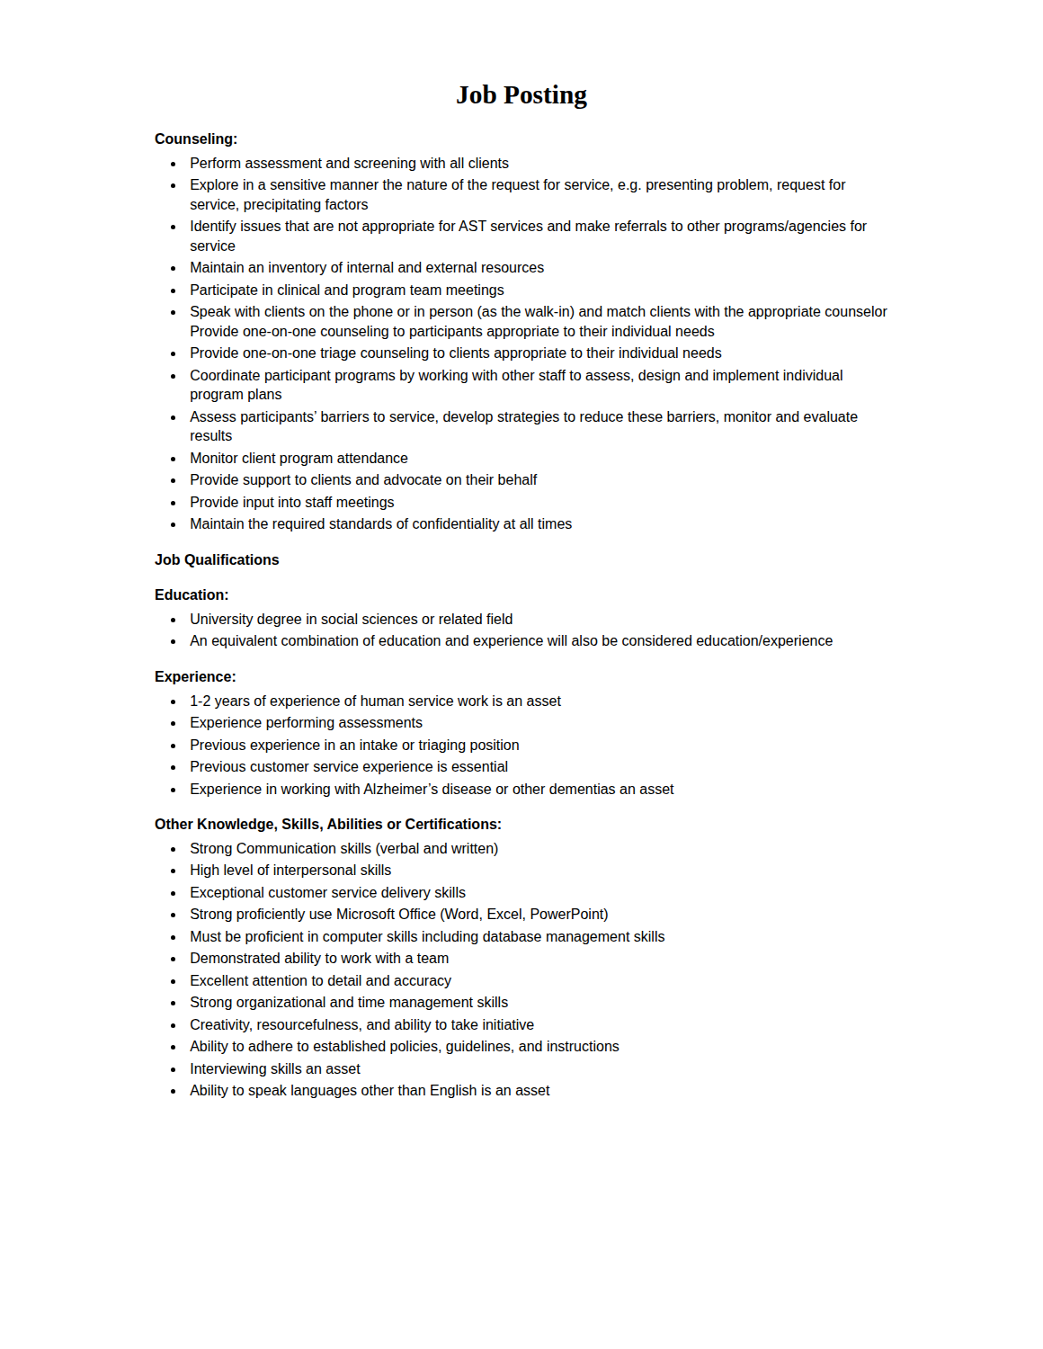Job Posting
Counseling:
Perform assessment and screening with all clients
Explore in a sensitive manner the nature of the request for service, e.g. presenting problem, request for service, precipitating factors
Identify issues that are not appropriate for AST services and make referrals to other programs/agencies for service
Maintain an inventory of internal and external resources
Participate in clinical and program team meetings
Speak with clients on the phone or in person (as the walk-in) and match clients with the appropriate counselor Provide one-on-one counseling to participants appropriate to their individual needs
Provide one-on-one triage counseling to clients appropriate to their individual needs
Coordinate participant programs by working with other staff to assess, design and implement individual program plans
Assess participants’ barriers to service, develop strategies to reduce these barriers, monitor and evaluate results
Monitor client program attendance
Provide support to clients and advocate on their behalf
Provide input into staff meetings
Maintain the required standards of confidentiality at all times
Job Qualifications
Education:
University degree in social sciences or related field
An equivalent combination of education and experience will also be considered education/experience
Experience:
1-2 years of experience of human service work is an asset
Experience performing assessments
Previous experience in an intake or triaging position
Previous customer service experience is essential
Experience in working with Alzheimer’s disease or other dementias an asset
Other Knowledge, Skills, Abilities or Certifications:
Strong Communication skills (verbal and written)
High level of interpersonal skills
Exceptional customer service delivery skills
Strong proficiently use Microsoft Office (Word, Excel, PowerPoint)
Must be proficient in computer skills including database management skills
Demonstrated ability to work with a team
Excellent attention to detail and accuracy
Strong organizational and time management skills
Creativity, resourcefulness, and ability to take initiative
Ability to adhere to established policies, guidelines, and instructions
Interviewing skills an asset
Ability to speak languages other than English is an asset